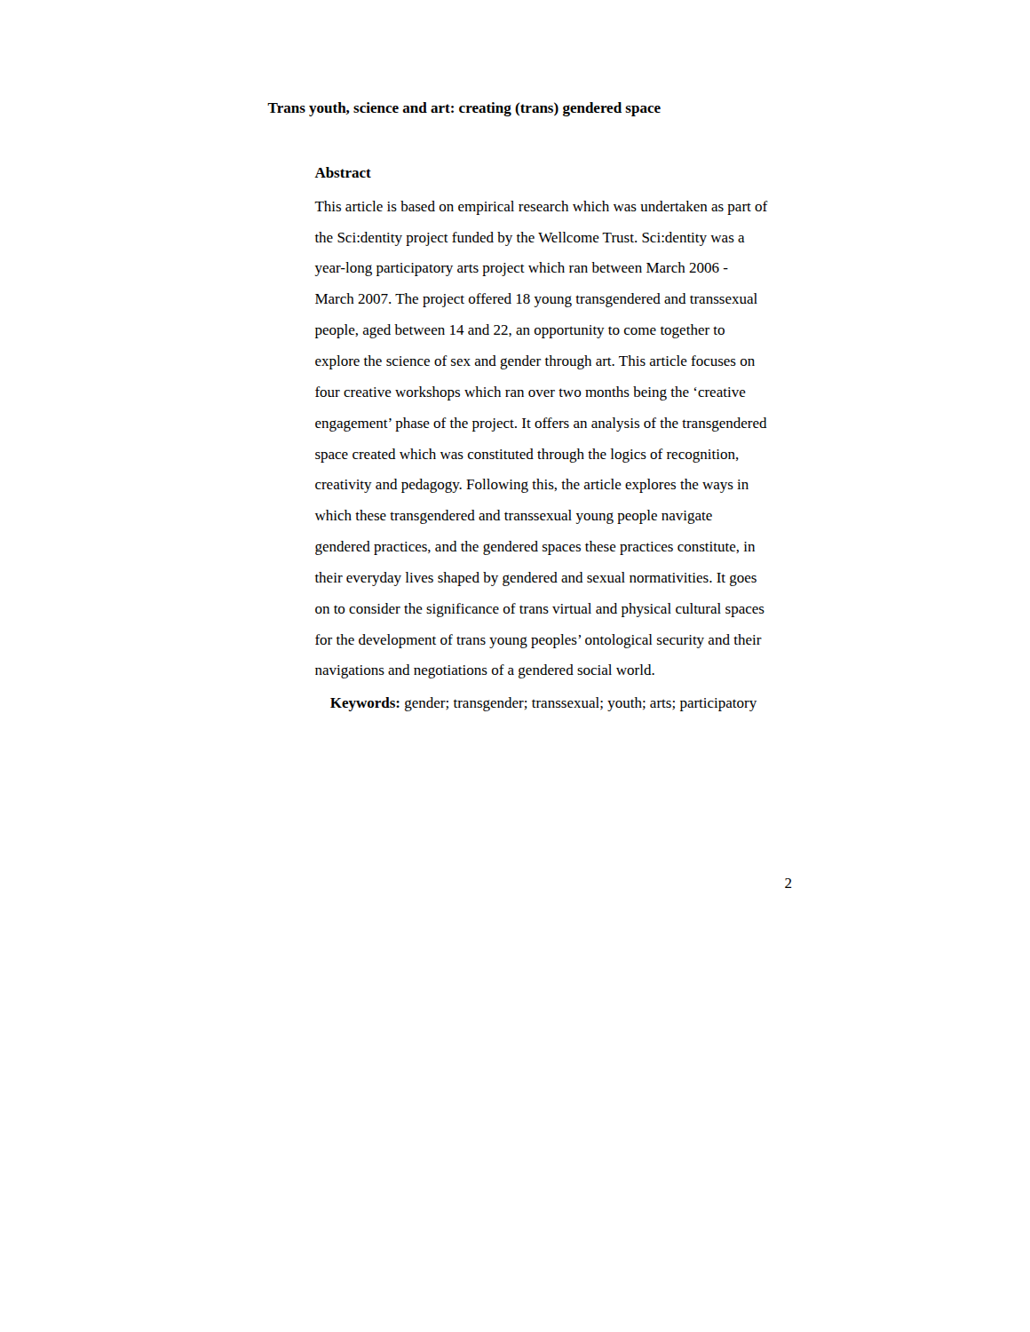Trans youth, science and art: creating (trans) gendered space
Abstract
This article is based on empirical research which was undertaken as part of the Sci:dentity project funded by the Wellcome Trust. Sci:dentity was a year-long participatory arts project which ran between March 2006 - March 2007. The project offered 18 young transgendered and transsexual people, aged between 14 and 22, an opportunity to come together to explore the science of sex and gender through art. This article focuses on four creative workshops which ran over two months being the ‘creative engagement’ phase of the project. It offers an analysis of the transgendered space created which was constituted through the logics of recognition, creativity and pedagogy. Following this, the article explores the ways in which these transgendered and transsexual young people navigate gendered practices, and the gendered spaces these practices constitute, in their everyday lives shaped by gendered and sexual normativities. It goes on to consider the significance of trans virtual and physical cultural spaces for the development of trans young peoples’ ontological security and their navigations and negotiations of a gendered social world.
Keywords: gender; transgender; transsexual; youth; arts; participatory
2